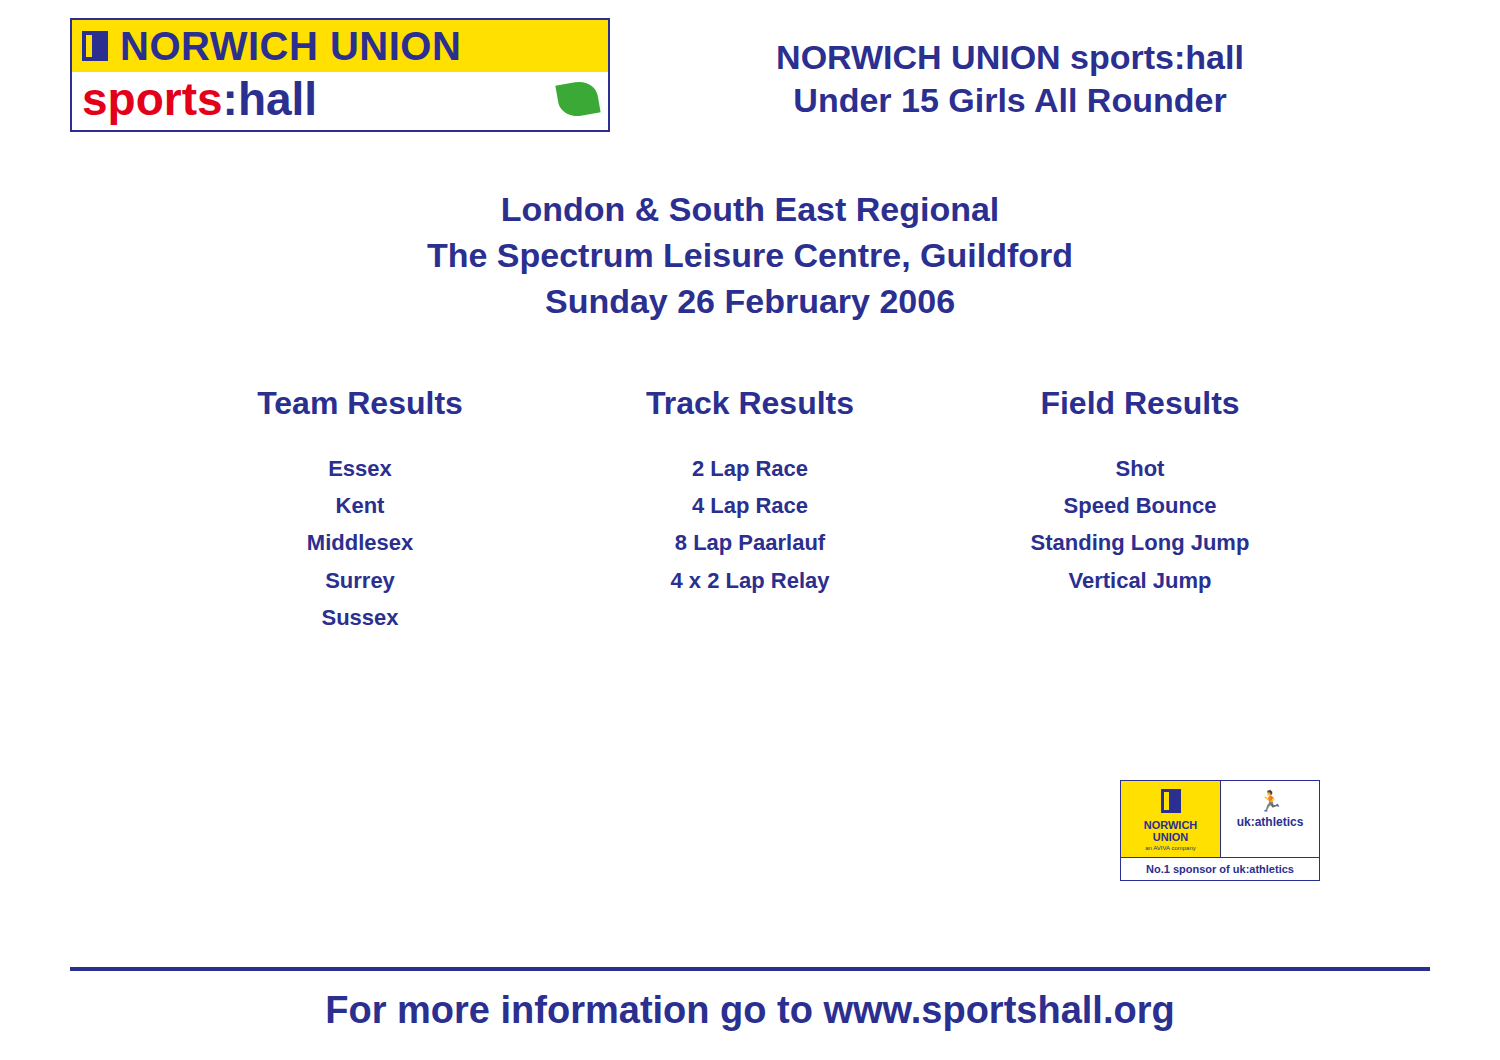NORWICH UNION
sports:hall
NORWICH UNION sports:hall
Under 15 Girls All Rounder
London & South East Regional
The Spectrum Leisure Centre, Guildford
Sunday 26 February 2006
Team Results
Essex
Kent
Middlesex
Surrey
Sussex
Track Results
2 Lap Race
4 Lap Race
8 Lap Paarlauf
4 x 2 Lap Relay
Field Results
Shot
Speed Bounce
Standing Long Jump
Vertical Jump
NORWICH
UNION
an AVIVA company
🏃
uk:athletics
No.1 sponsor of uk:athletics
For more information go to www.sportshall.org